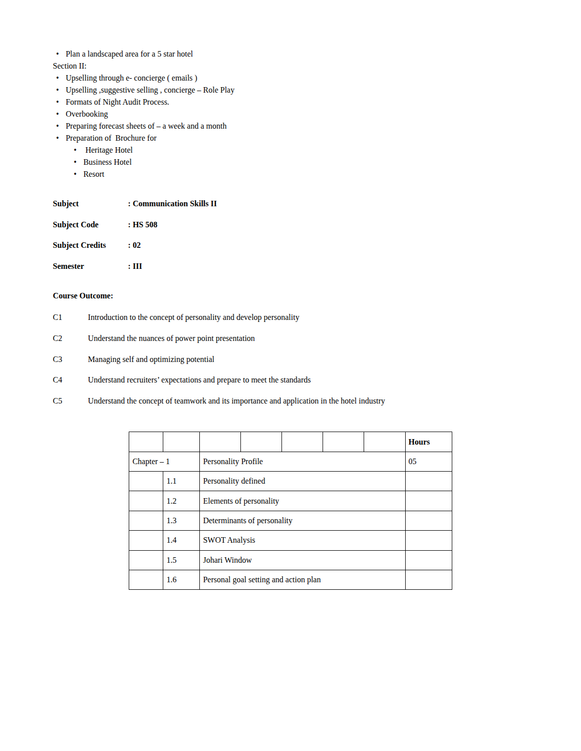Plan a landscaped area for a 5 star hotel
Section II:
Upselling through e- concierge ( emails )
Upselling ,suggestive selling , concierge – Role Play
Formats of Night Audit Process.
Overbooking
Preparing forecast sheets of – a week and a month
Preparation of Brochure for
Heritage Hotel
Business Hotel
Resort
Subject: Communication Skills II
Subject Code: HS 508
Subject Credits: 02
Semester: III
Course Outcome:
| C1 | Introduction to the concept of personality and develop personality |
| C2 | Understand the nuances of power point presentation |
| C3 | Managing self and optimizing potential |
| C4 | Understand recruiters’ expectations and prepare to meet the standards |
| C5 | Understand the concept of teamwork and its importance and application in the hotel industry |
| | | | | | | | Hours |
| Chapter – 1 | Personality Profile | 05 |
| | 1.1 | Personality defined | |
| | 1.2 | Elements of personality | |
| | 1.3 | Determinants of personality | |
| | 1.4 | SWOT Analysis | |
| | 1.5 | Johari Window | |
| | 1.6 | Personal goal setting and action plan | |